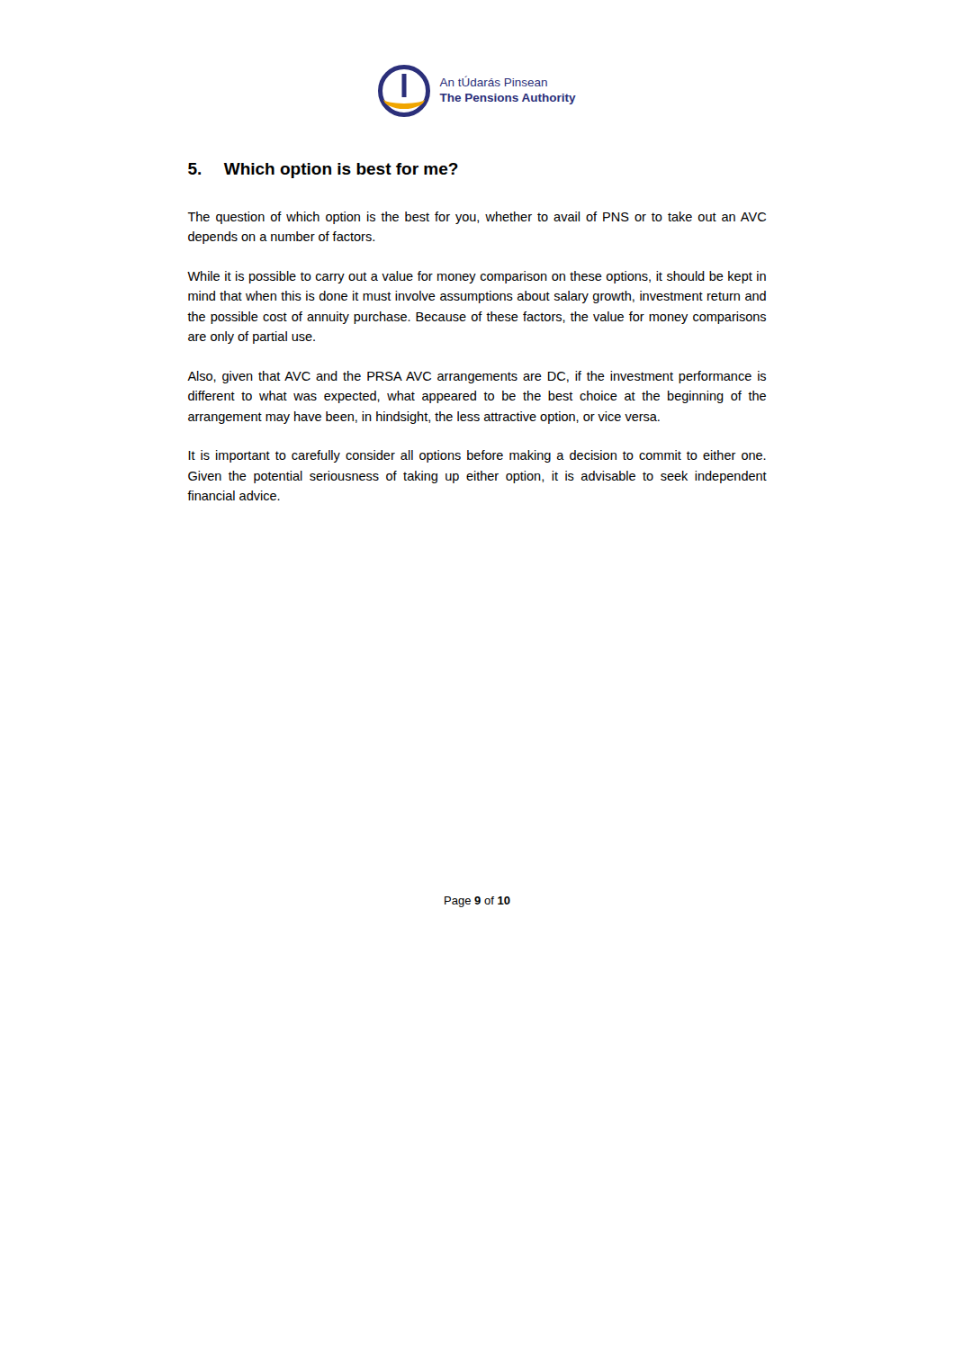An tÚdarás Pinsean
The Pensions Authority
5. Which option is best for me?
The question of which option is the best for you, whether to avail of PNS or to take out an AVC depends on a number of factors.
While it is possible to carry out a value for money comparison on these options, it should be kept in mind that when this is done it must involve assumptions about salary growth, investment return and the possible cost of annuity purchase. Because of these factors, the value for money comparisons are only of partial use.
Also, given that AVC and the PRSA AVC arrangements are DC, if the investment performance is different to what was expected, what appeared to be the best choice at the beginning of the arrangement may have been, in hindsight, the less attractive option, or vice versa.
It is important to carefully consider all options before making a decision to commit to either one. Given the potential seriousness of taking up either option, it is advisable to seek independent financial advice.
Page 9 of 10